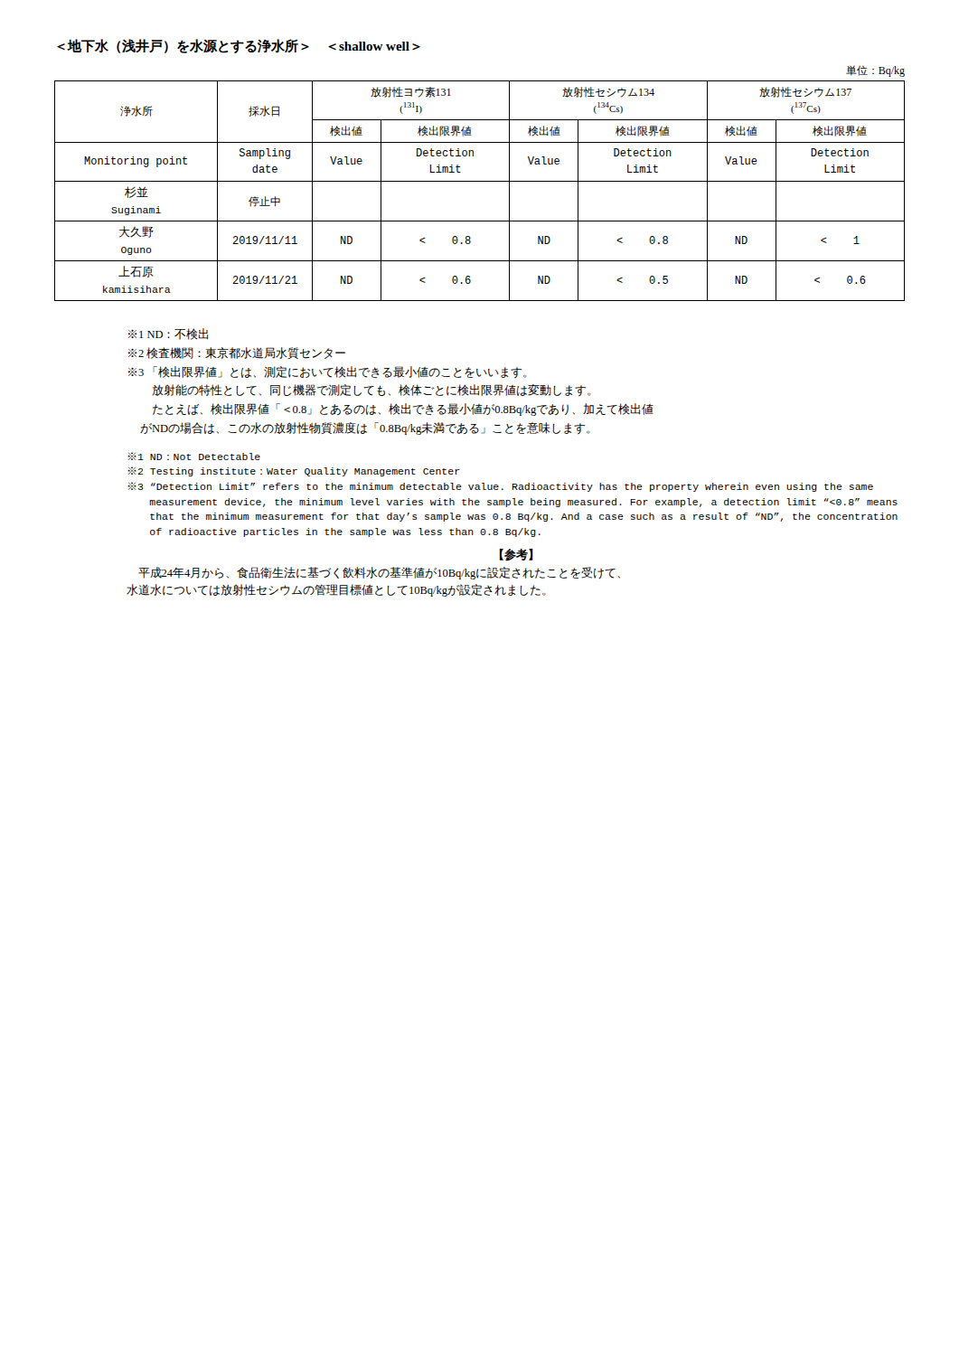＜地下水（浅井戸）を水源とする浄水所＞　＜shallow well＞
単位：Bq/kg
| 浄水所 | 採水日 | 放射性ヨウ素131 ( 131 I) | 放射性セシウム134 ( 134 Cs) | 放射性セシウム137 ( 137 Cs) |
| --- | --- | --- | --- | --- |
| 検出値 | 検出限界値 | 検出値 | 検出限界値 | 検出値 | 検出限界値 |
| Monitoring point | Sampling date | Value | Detection Limit | Value | Detection Limit | Value | Detection Limit |
| 杉並 Suginami | 停止中 | | | | | | |
| 大久野 Oguno | 2019/11/11 | ND | < 0.8 | ND | < 0.8 | ND | < 1 |
| 上石原 kamiisihara | 2019/11/21 | ND | < 0.6 | ND | < 0.5 | ND | < 0.6 |
※1 ND：不検出
※2 検査機関：東京都水道局水質センター
※3 「検出限界値」とは、測定において検出できる最小値のことをいいます。
放射能の特性として、同じ機器で測定しても、検体ごとに検出限界値は変動します。
たとえば、検出限界値「＜0.8」とあるのは、検出できる最小値が0.8Bq/kgであり、加えて検出値
がNDの場合は、この水の放射性物質濃度は「0.8Bq/kg未満である」ことを意味します。
※1 ND：Not Detectable
※2 Testing institute：Water Quality Management Center
※3 “Detection Limit” refers to the minimum detectable value. Radioactivity has the property wherein even using the same measurement device, the minimum level varies with the sample being measured. For example, a detection limit “<0.8” means that the minimum measurement for that day’s sample was 0.8 Bq/kg. And a case such as a result of “ND”, the concentration of radioactive particles in the sample was less than 0.8 Bq/kg.
【参考】
平成24年4月から、食品衛生法に基づく飲料水の基準値が10Bq/kgに設定されたことを受けて、
水道水については放射性セシウムの管理目標値として10Bq/kgが設定されました。